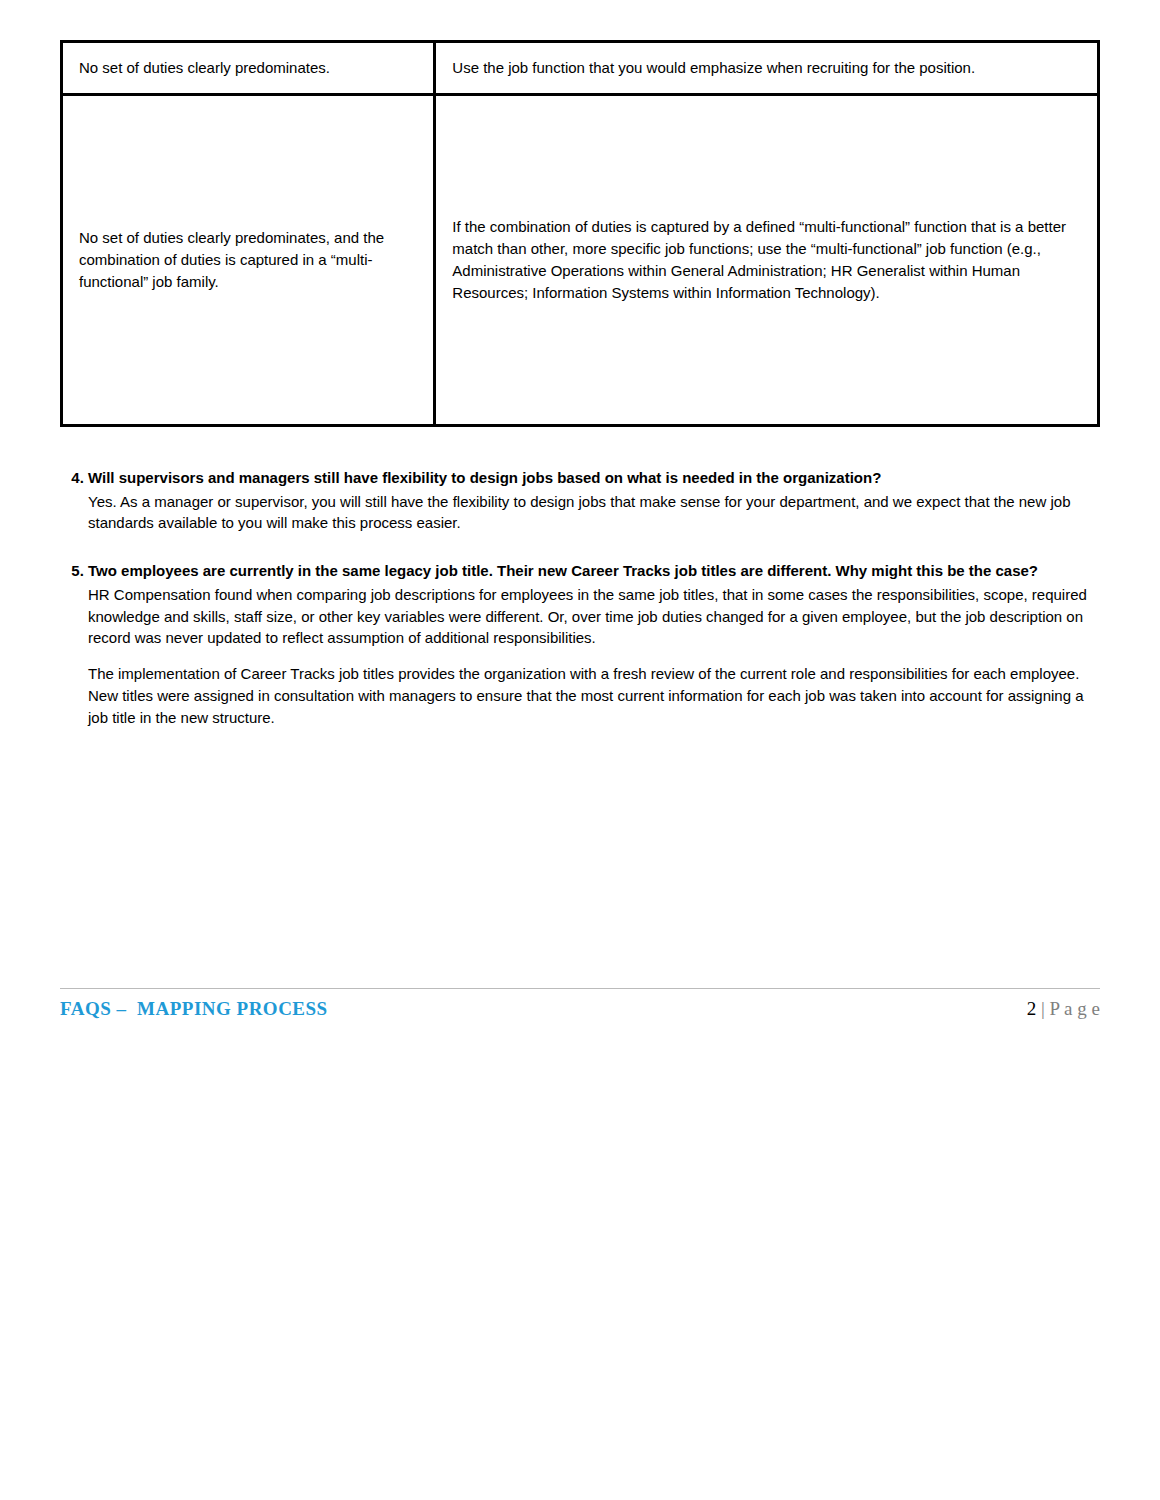| No set of duties clearly predominates. | Use the job function that you would emphasize when recruiting for the position. |
| No set of duties clearly predominates, and the combination of duties is captured in a “multi-functional” job family. | If the combination of duties is captured by a defined “multi-functional” function that is a better match than other, more specific job functions; use the “multi-functional” job function (e.g., Administrative Operations within General Administration; HR Generalist within Human Resources; Information Systems within Information Technology). |
Will supervisors and managers still have flexibility to design jobs based on what is needed in the organization?
Yes. As a manager or supervisor, you will still have the flexibility to design jobs that make sense for your department, and we expect that the new job standards available to you will make this process easier.
Two employees are currently in the same legacy job title. Their new Career Tracks job titles are different. Why might this be the case?
HR Compensation found when comparing job descriptions for employees in the same job titles, that in some cases the responsibilities, scope, required knowledge and skills, staff size, or other key variables were different. Or, over time job duties changed for a given employee, but the job description on record was never updated to reflect assumption of additional responsibilities.
The implementation of Career Tracks job titles provides the organization with a fresh review of the current role and responsibilities for each employee. New titles were assigned in consultation with managers to ensure that the most current information for each job was taken into account for assigning a job title in the new structure.
FAQS – MAPPING PROCESS 2 | P a g e